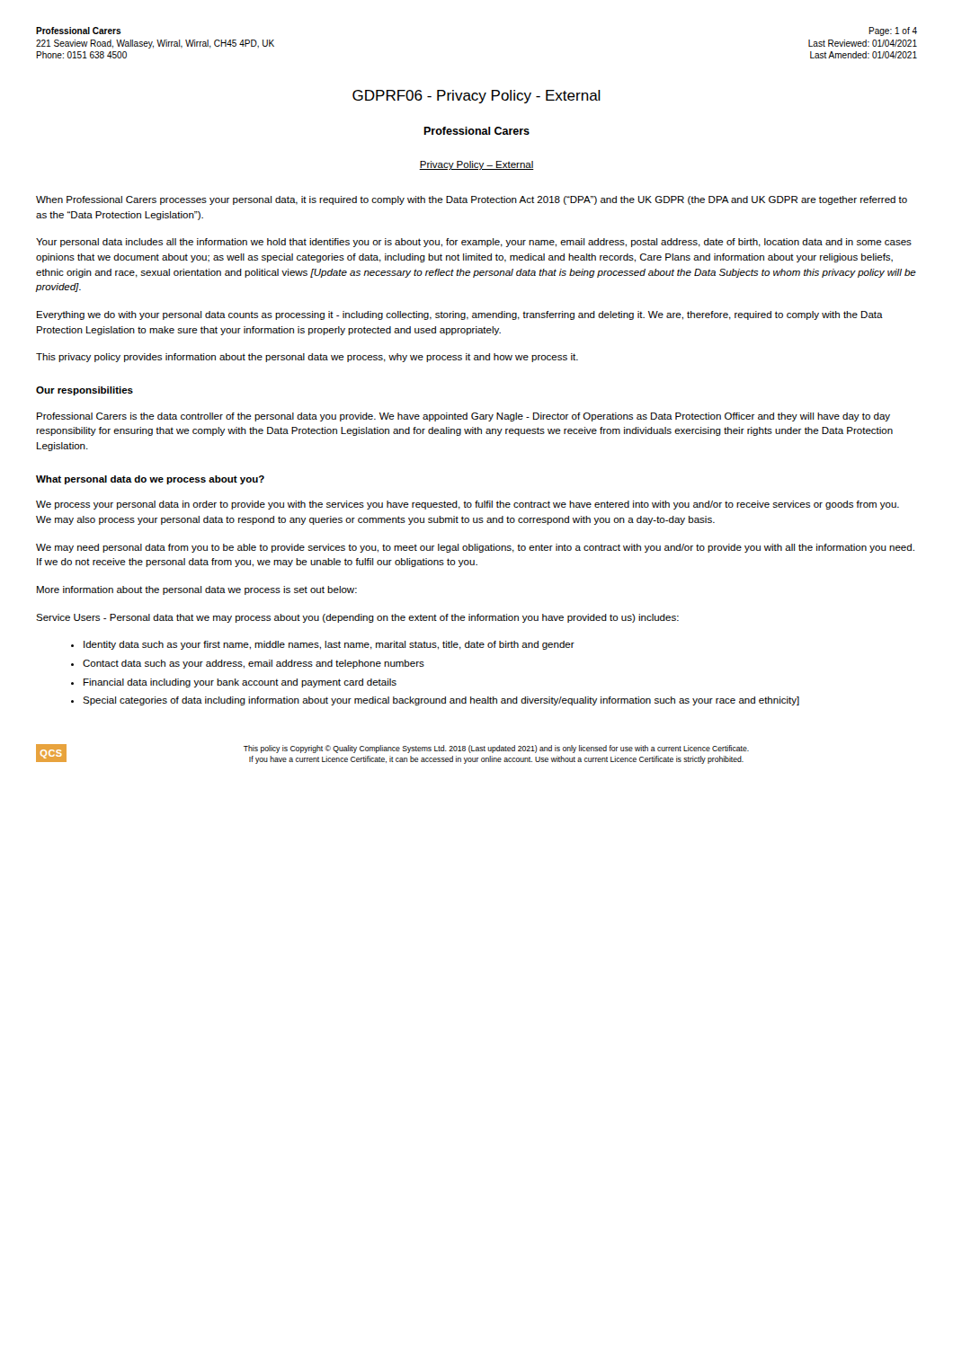Professional Carers
221 Seaview Road, Wallasey, Wirral, Wirral, CH45 4PD, UK
Phone: 0151 638 4500
Page: 1 of 4
Last Reviewed: 01/04/2021
Last Amended: 01/04/2021
GDPRF06 - Privacy Policy - External
Professional Carers
Privacy Policy – External
When Professional Carers processes your personal data, it is required to comply with the Data Protection Act 2018 (“DPA”) and the UK GDPR (the DPA and UK GDPR are together referred to as the “Data Protection Legislation”).
Your personal data includes all the information we hold that identifies you or is about you, for example, your name, email address, postal address, date of birth, location data and in some cases opinions that we document about you; as well as special categories of data, including but not limited to, medical and health records, Care Plans and information about your religious beliefs, ethnic origin and race, sexual orientation and political views [Update as necessary to reflect the personal data that is being processed about the Data Subjects to whom this privacy policy will be provided].
Everything we do with your personal data counts as processing it - including collecting, storing, amending, transferring and deleting it. We are, therefore, required to comply with the Data Protection Legislation to make sure that your information is properly protected and used appropriately.
This privacy policy provides information about the personal data we process, why we process it and how we process it.
Our responsibilities
Professional Carers is the data controller of the personal data you provide. We have appointed Gary Nagle - Director of Operations as Data Protection Officer and they will have day to day responsibility for ensuring that we comply with the Data Protection Legislation and for dealing with any requests we receive from individuals exercising their rights under the Data Protection Legislation.
What personal data do we process about you?
We process your personal data in order to provide you with the services you have requested, to fulfil the contract we have entered into with you and/or to receive services or goods from you. We may also process your personal data to respond to any queries or comments you submit to us and to correspond with you on a day-to-day basis.
We may need personal data from you to be able to provide services to you, to meet our legal obligations, to enter into a contract with you and/or to provide you with all the information you need. If we do not receive the personal data from you, we may be unable to fulfil our obligations to you.
More information about the personal data we process is set out below:
Service Users - Personal data that we may process about you (depending on the extent of the information you have provided to us) includes:
Identity data such as your first name, middle names, last name, marital status, title, date of birth and gender
Contact data such as your address, email address and telephone numbers
Financial data including your bank account and payment card details
Special categories of data including information about your medical background and health and diversity/equality information such as your race and ethnicity]
QCS
This policy is Copyright © Quality Compliance Systems Ltd. 2018 (Last updated 2021) and is only licensed for use with a current Licence Certificate.
If you have a current Licence Certificate, it can be accessed in your online account. Use without a current Licence Certificate is strictly prohibited.